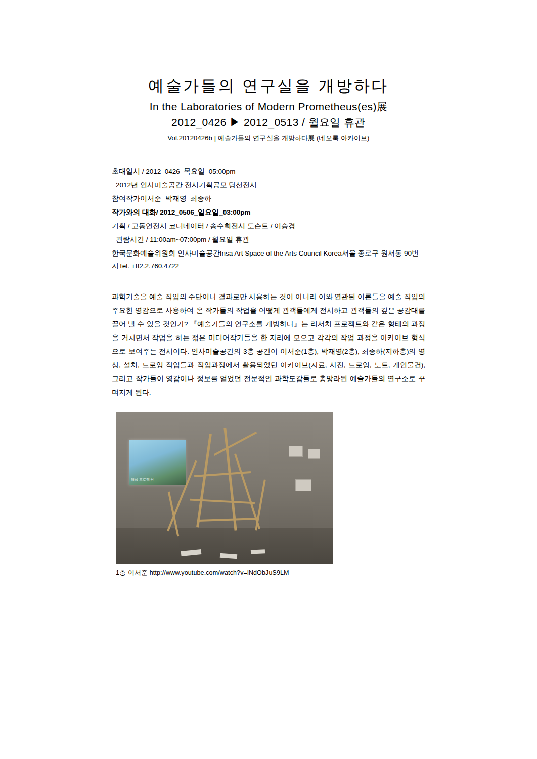예술가들의 연구실을 개방하다
In the Laboratories of Modern Prometheus(es)展
2012_0426 ▶ 2012_0513 / 월요일 휴관
Vol.20120426b | 예술가들의 연구실을 개방하다展 (네오룩 아카이브)
초대일시 / 2012_0426_목요일_05:00pm
2012년 인사미술공간 전시기획공모 당선전시
참여작가이서준_박재영_최종하
작가와의 대화/ 2012_0506_일요일_03:00pm
기획 / 고동연전시 코디네이터 / 송수희전시 도슨트 / 이승경
관람시간 / 11:00am~07:00pm / 월요일 휴관
한국문화예술위원회 인사미술공간Insa Art Space of the Arts Council Korea서울 종로구 원서동 90번지Tel. +82.2.760.4722
과학기술을 예술 작업의 수단이나 결과로만 사용하는 것이 아니라 이와 연관된 이론들을 예술 작업의 주요한 영감으로 사용하여 온 작가들의 작업을 어떻게 관객들에게 전시하고 관객들의 깊은 공감대를 끌어 낼 수 있을 것인가? 『예술가들의 연구소를 개방하다』는 리서치 프로젝트와 같은 형태의 과정을 거치면서 작업을 하는 젊은 미디어작가들을 한 자리에 모으고 각각의 작업 과정을 아카이브 형식으로 보여주는 전시이다. 인사미술공간의 3층 공간이 이서준(1층), 박재영(2층), 최종하(지하층)의 영상, 설치, 드로잉 작업들과 작업과정에서 활용되었던 아카이브(자료, 사진, 드로잉, 노트, 개인물건), 그리고 작가들이 영감이나 정보를 얻었던 전문적인 과학도감들로 총망라된 예술가들의 연구소로 꾸며지게 된다.
영상 프로젝션
1층 이서준 http://www.youtube.com/watch?v=lNdObJuS9LM